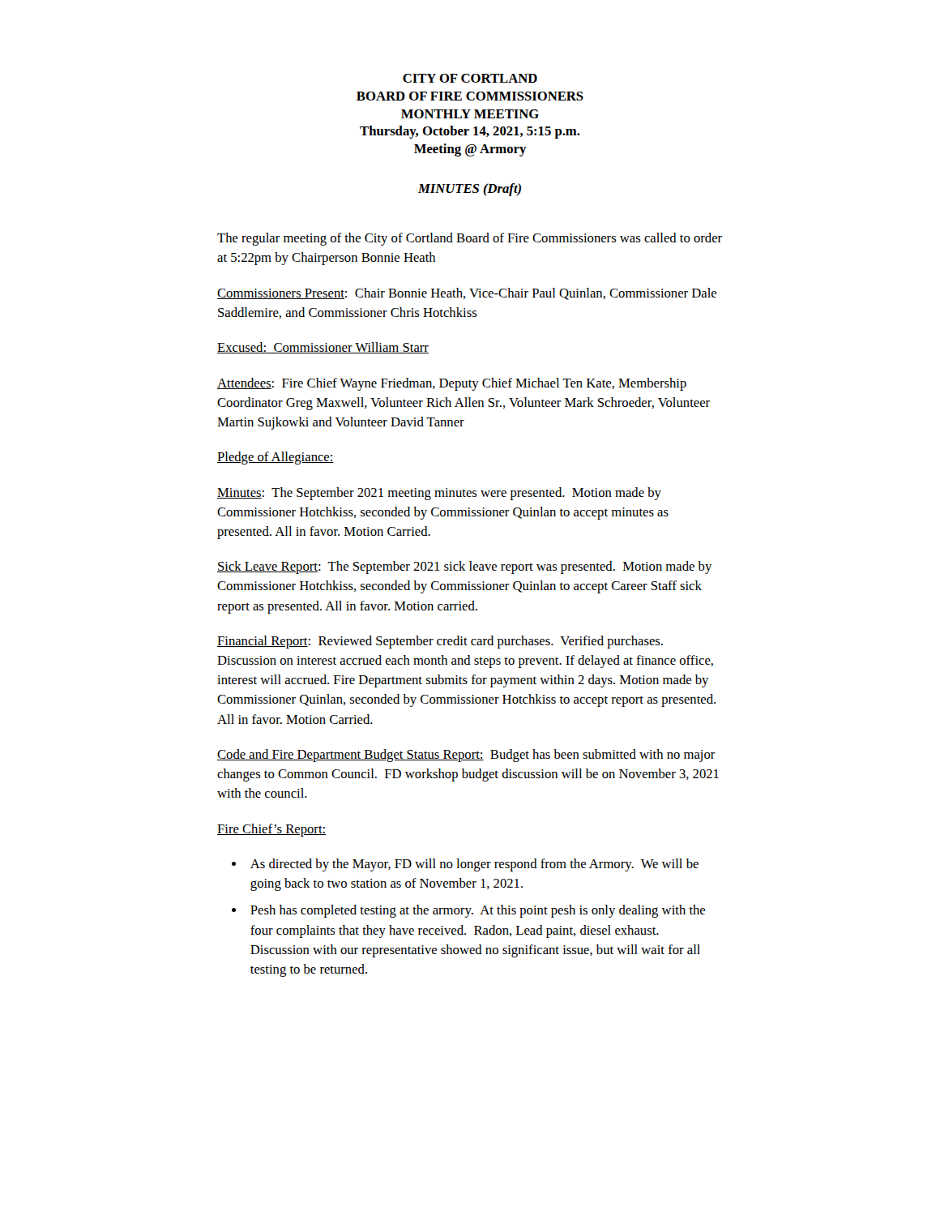CITY OF CORTLAND
BOARD OF FIRE COMMISSIONERS
MONTHLY MEETING
Thursday, October 14, 2021, 5:15 p.m.
Meeting @ Armory
MINUTES (Draft)
The regular meeting of the City of Cortland Board of Fire Commissioners was called to order at 5:22pm by Chairperson Bonnie Heath
Commissioners Present: Chair Bonnie Heath, Vice-Chair Paul Quinlan, Commissioner Dale Saddlemire, and Commissioner Chris Hotchkiss
Excused: Commissioner William Starr
Attendees: Fire Chief Wayne Friedman, Deputy Chief Michael Ten Kate, Membership Coordinator Greg Maxwell, Volunteer Rich Allen Sr., Volunteer Mark Schroeder, Volunteer Martin Sujkowki and Volunteer David Tanner
Pledge of Allegiance:
Minutes: The September 2021 meeting minutes were presented. Motion made by Commissioner Hotchkiss, seconded by Commissioner Quinlan to accept minutes as presented. All in favor. Motion Carried.
Sick Leave Report: The September 2021 sick leave report was presented. Motion made by Commissioner Hotchkiss, seconded by Commissioner Quinlan to accept Career Staff sick report as presented. All in favor. Motion carried.
Financial Report: Reviewed September credit card purchases. Verified purchases. Discussion on interest accrued each month and steps to prevent. If delayed at finance office, interest will accrued. Fire Department submits for payment within 2 days. Motion made by Commissioner Quinlan, seconded by Commissioner Hotchkiss to accept report as presented. All in favor. Motion Carried.
Code and Fire Department Budget Status Report: Budget has been submitted with no major changes to Common Council. FD workshop budget discussion will be on November 3, 2021 with the council.
Fire Chief’s Report:
As directed by the Mayor, FD will no longer respond from the Armory. We will be going back to two station as of November 1, 2021.
Pesh has completed testing at the armory. At this point pesh is only dealing with the four complaints that they have received. Radon, Lead paint, diesel exhaust. Discussion with our representative showed no significant issue, but will wait for all testing to be returned.